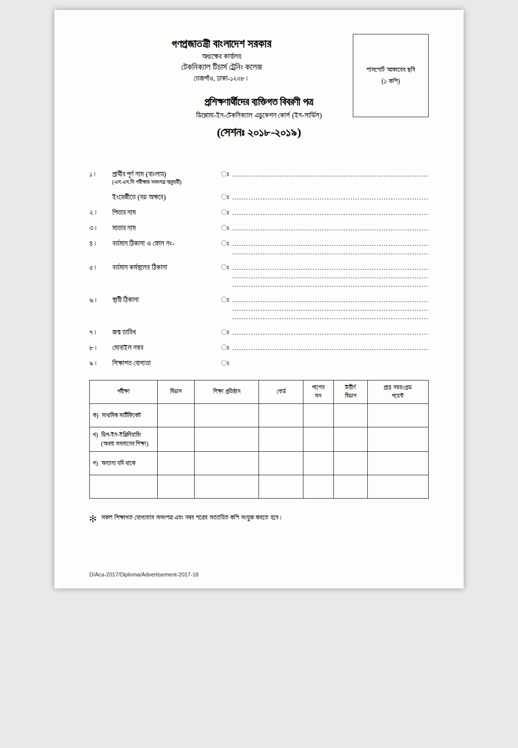পাসপোর্ট আকারের ছবি
(১ কপি)
গণপ্রজাতন্ত্রী বাংলাদেশ সরকার
অধ্যক্ষের কার্যালয়
টেকনিক্যাল টিচার্স ট্রেনিং কলেজ
তেজগাঁও, ঢাকা-১২০৮।
প্রশিক্ষণার্থীদের ব্যক্তিগত বিবরণী পত্র
ডিপ্লোমা-ইন-টেকনিক্যাল এডুকেশন কোর্স (ইন-সার্ভিস)
(সেশনঃ ২০১৮-২০১৯)
| ১। | প্রার্থীর পূর্ণ নাম (বাংলায়) (এস.এস.সি পরীক্ষার সনদপত্র অনুযায়ী) | ঃ | |
| | ইংরেজীতে (বড় অক্ষরে) | ঃ | |
| ২। | পিতার নাম | ঃ | |
| ৩। | মাতার নাম | ঃ | |
| ৪। | বর্তমান ঠিকানা ও ফোন নং- | ঃ | |
| ৫। | বর্তমান কর্মস্থলের ঠিকানা | ঃ | |
| ৬। | স্থায়ী ঠিকানা | ঃ | |
| ৭। | জন্ম তারিখ | ঃ | |
| ৮। | মোবাইল নম্বর | ঃ | |
| ৯। | শিক্ষাগত যোগ্যতা | ঃ | |
| পরীক্ষা | বিভাগ | শিক্ষা প্রতিষ্ঠান | বোর্ড | পাশের সন | উত্তীর্ণ বিভাগ | প্রাপ্ত নম্বর/গ্রেড পয়েন্ট |
| --- | --- | --- | --- | --- | --- | --- |
| ক) মাধ্যমিক সার্টিফিকেট | | | | | | |
| খ) ডিপ-ইন-ইঞ্জিনিয়ারিং (অথবা সমমানের শিক্ষা) | | | | | | |
| গ) অন্যান্য যদি থাকে | | | | | | |
✻ সকল শিক্ষাগত যোগ্যতার সনদপত্র এবং নম্বর পত্রের সত্যায়িত কপি সংযুক্ত করতে হবে।
D/Aca-2017/Diploma/Advertisement-2017-18